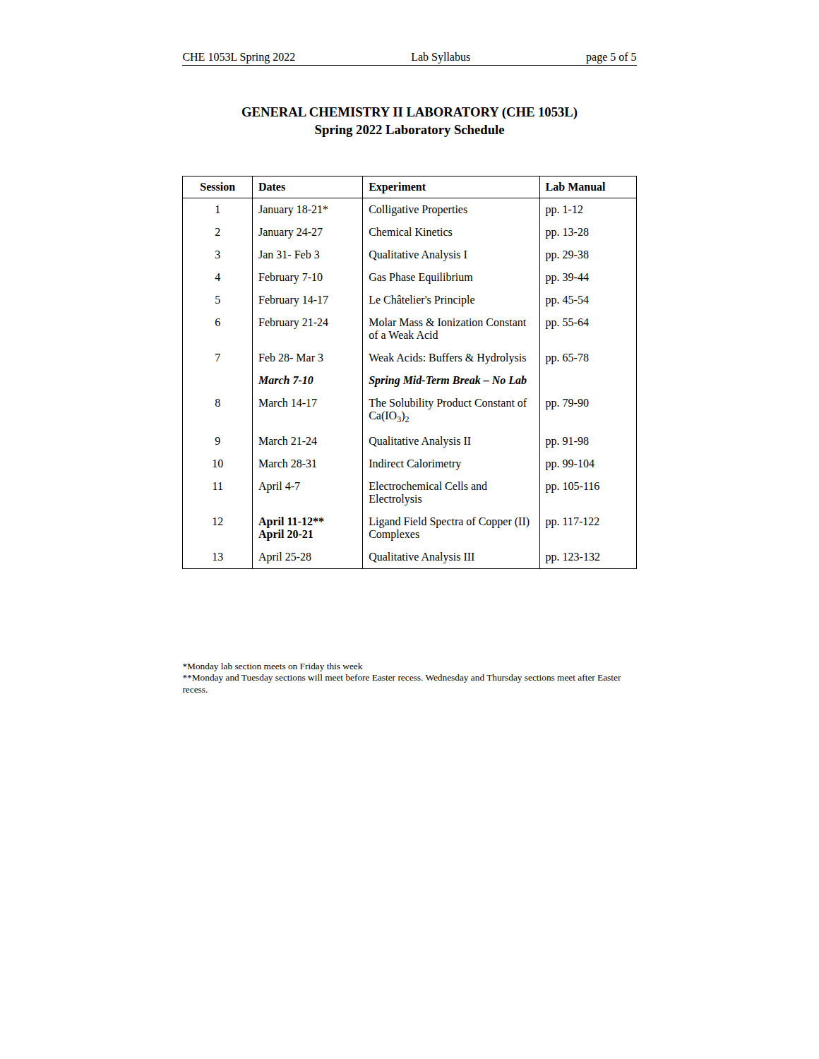CHE 1053L Spring 2022
Lab Syllabus
page 5 of 5
GENERAL CHEMISTRY II LABORATORY (CHE 1053L) Spring 2022 Laboratory Schedule
| Session | Dates | Experiment | Lab Manual |
| --- | --- | --- | --- |
| 1 | January 18-21* | Colligative Properties | pp. 1-12 |
| 2 | January 24-27 | Chemical Kinetics | pp. 13-28 |
| 3 | Jan 31- Feb 3 | Qualitative Analysis I | pp. 29-38 |
| 4 | February 7-10 | Gas Phase Equilibrium | pp. 39-44 |
| 5 | February 14-17 | Le Châtelier's Principle | pp. 45-54 |
| 6 | February 21-24 | Molar Mass & Ionization Constant of a Weak Acid | pp. 55-64 |
| 7 | Feb 28- Mar 3 | Weak Acids: Buffers & Hydrolysis | pp. 65-78 |
| | March 7-10 | Spring Mid-Term Break – No Lab | |
| 8 | March 14-17 | The Solubility Product Constant of Ca(IO 3 ) 2 | pp. 79-90 |
| 9 | March 21-24 | Qualitative Analysis II | pp. 91-98 |
| 10 | March 28-31 | Indirect Calorimetry | pp. 99-104 |
| 11 | April 4-7 | Electrochemical Cells and Electrolysis | pp. 105-116 |
| 12 | April 11-12** April 20-21 | Ligand Field Spectra of Copper (II) Complexes | pp. 117-122 |
| 13 | April 25-28 | Qualitative Analysis III | pp. 123-132 |
*Monday lab section meets on Friday this week
**Monday and Tuesday sections will meet before Easter recess. Wednesday and Thursday sections meet after Easter recess.